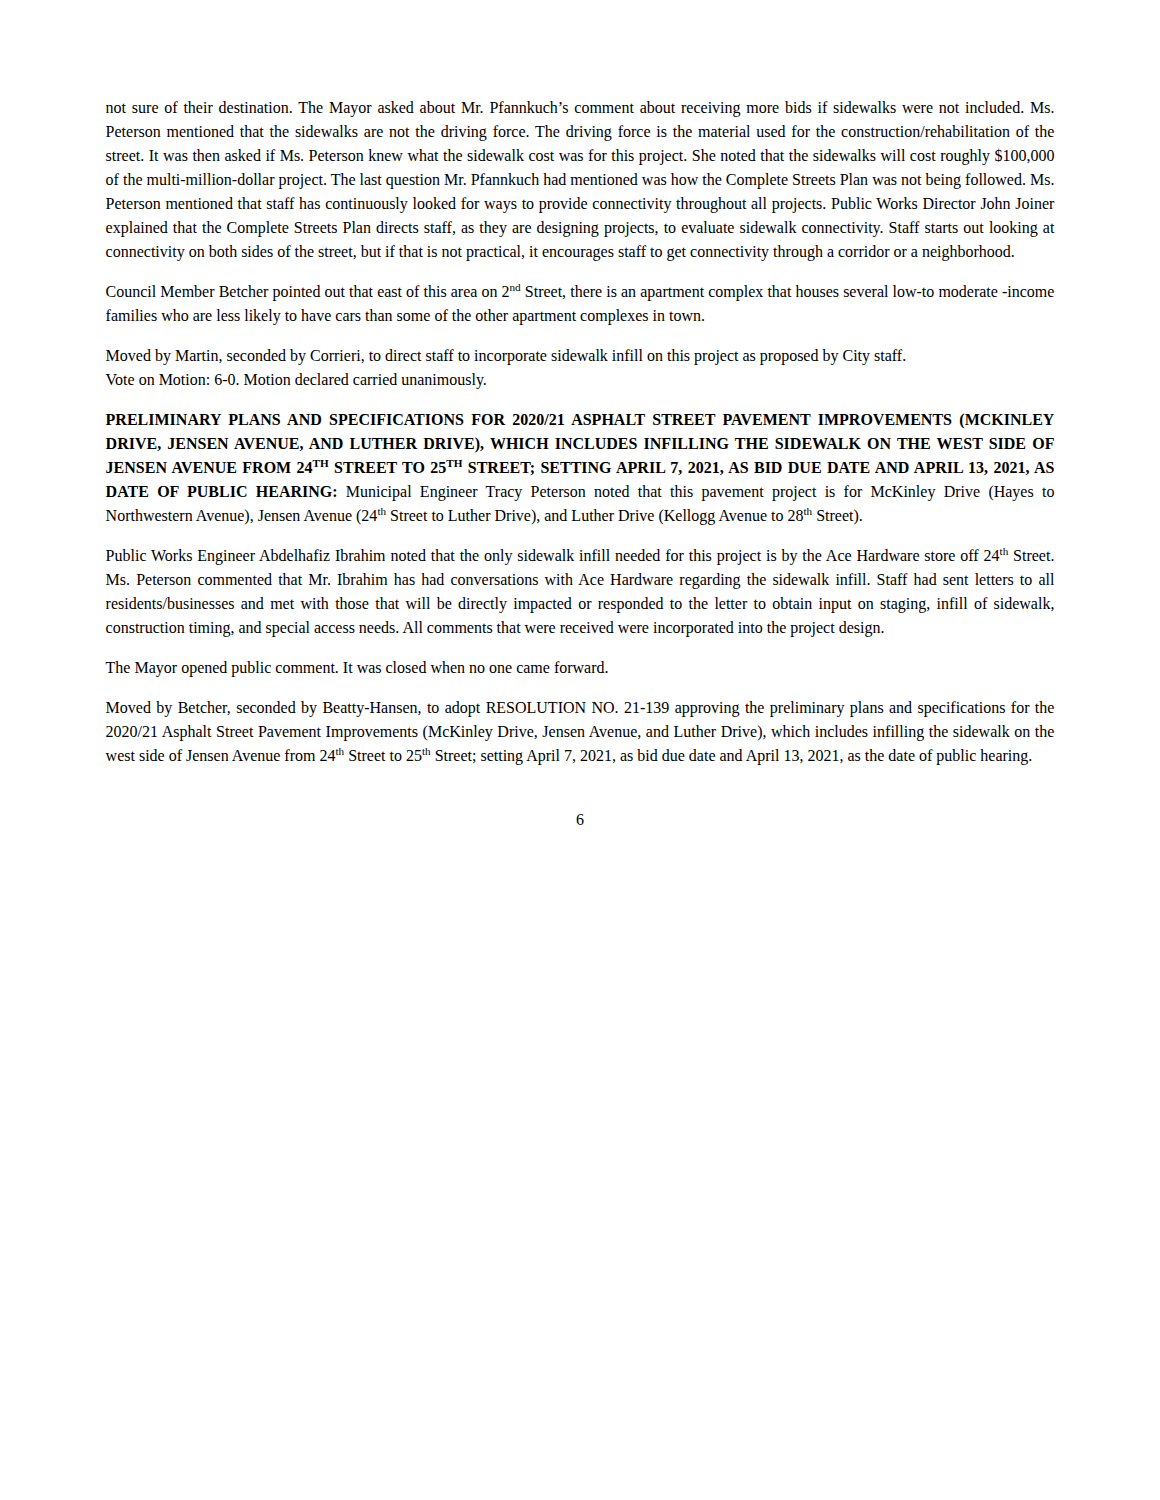not sure of their destination. The Mayor asked about Mr. Pfannkuch’s comment about receiving more bids if sidewalks were not included. Ms. Peterson mentioned that the sidewalks are not the driving force. The driving force is the material used for the construction/rehabilitation of the street. It was then asked if Ms. Peterson knew what the sidewalk cost was for this project. She noted that the sidewalks will cost roughly $100,000 of the multi-million-dollar project. The last question Mr. Pfannkuch had mentioned was how the Complete Streets Plan was not being followed. Ms. Peterson mentioned that staff has continuously looked for ways to provide connectivity throughout all projects. Public Works Director John Joiner explained that the Complete Streets Plan directs staff, as they are designing projects, to evaluate sidewalk connectivity. Staff starts out looking at connectivity on both sides of the street, but if that is not practical, it encourages staff to get connectivity through a corridor or a neighborhood.
Council Member Betcher pointed out that east of this area on 2nd Street, there is an apartment complex that houses several low-to moderate -income families who are less likely to have cars than some of the other apartment complexes in town.
Moved by Martin, seconded by Corrieri, to direct staff to incorporate sidewalk infill on this project as proposed by City staff.
Vote on Motion: 6-0. Motion declared carried unanimously.
Preliminary Plans and Specifications for 2020/21 Asphalt Street Pavement Improvements (McKinley Drive, Jensen Avenue, and Luther Drive), which includes infilling the sidewalk on the west side of Jensen Avenue from 24th Street to 25th Street; setting April 7, 2021, as bid due date and April 13, 2021, as date of public hearing: Municipal Engineer Tracy Peterson noted that this pavement project is for McKinley Drive (Hayes to Northwestern Avenue), Jensen Avenue (24th Street to Luther Drive), and Luther Drive (Kellogg Avenue to 28th Street).
Public Works Engineer Abdelhafiz Ibrahim noted that the only sidewalk infill needed for this project is by the Ace Hardware store off 24th Street. Ms. Peterson commented that Mr. Ibrahim has had conversations with Ace Hardware regarding the sidewalk infill. Staff had sent letters to all residents/businesses and met with those that will be directly impacted or responded to the letter to obtain input on staging, infill of sidewalk, construction timing, and special access needs. All comments that were received were incorporated into the project design.
The Mayor opened public comment. It was closed when no one came forward.
Moved by Betcher, seconded by Beatty-Hansen, to adopt RESOLUTION NO. 21-139 approving the preliminary plans and specifications for the 2020/21 Asphalt Street Pavement Improvements (McKinley Drive, Jensen Avenue, and Luther Drive), which includes infilling the sidewalk on the west side of Jensen Avenue from 24th Street to 25th Street; setting April 7, 2021, as bid due date and April 13, 2021, as the date of public hearing.
6